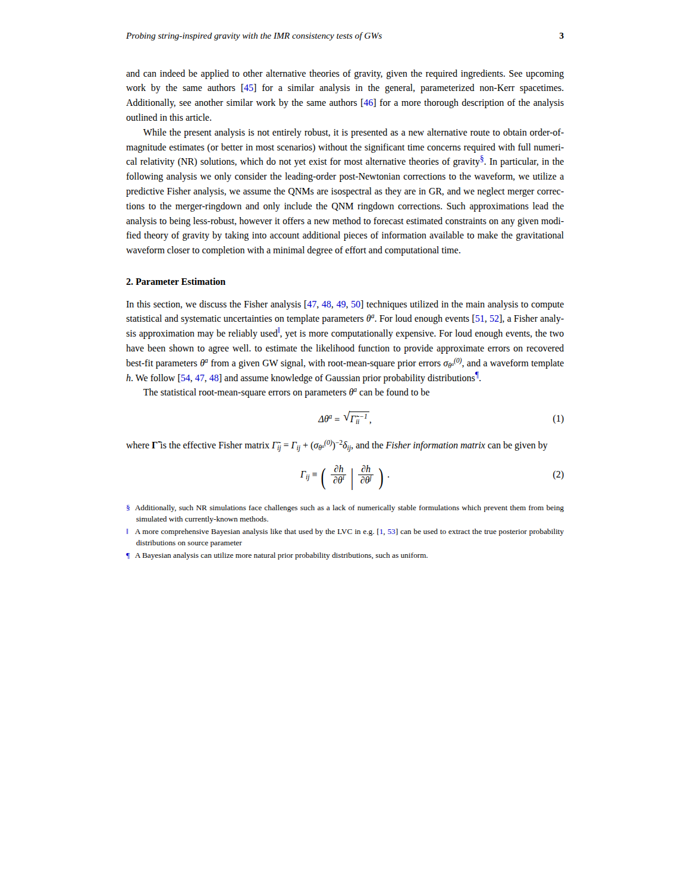Probing string-inspired gravity with the IMR consistency tests of GWs 3
and can indeed be applied to other alternative theories of gravity, given the required ingredients. See upcoming work by the same authors [45] for a similar analysis in the general, parameterized non-Kerr spacetimes. Additionally, see another similar work by the same authors [46] for a more thorough description of the analysis outlined in this article.
While the present analysis is not entirely robust, it is presented as a new alternative route to obtain order-of-magnitude estimates (or better in most scenarios) without the significant time concerns required with full numerical relativity (NR) solutions, which do not yet exist for most alternative theories of gravity§. In particular, in the following analysis we only consider the leading-order post-Newtonian corrections to the waveform, we utilize a predictive Fisher analysis, we assume the QNMs are isospectral as they are in GR, and we neglect merger corrections to the merger-ringdown and only include the QNM ringdown corrections. Such approximations lead the analysis to being less-robust, however it offers a new method to forecast estimated constraints on any given modified theory of gravity by taking into account additional pieces of information available to make the gravitational waveform closer to completion with a minimal degree of effort and computational time.
2. Parameter Estimation
In this section, we discuss the Fisher analysis [47, 48, 49, 50] techniques utilized in the main analysis to compute statistical and systematic uncertainties on template parameters θa. For loud enough events [51, 52], a Fisher analysis approximation may be reliably used‖, yet is more computationally expensive. For loud enough events, the two have been shown to agree well. to estimate the likelihood function to provide approximate errors on recovered best-fit parameters θa from a given GW signal, with root-mean-square prior errors σθa(0), and a waveform template h. We follow [54, 47, 48] and assume knowledge of Gaussian prior probability distributions¶.
The statistical root-mean-square errors on parameters θa can be found to be
Δθa = Γ̃ii−1, (1)
where Γ̃ is the effective Fisher matrix Γ̃ij = Γij + (σθa(0))−2δij, and the Fisher information matrix can be given by
Γij ≡ ( ∂h∂θi | ∂h∂θj ) . (2)
§Additionally, such NR simulations face challenges such as a lack of numerically stable formulations which prevent them from being simulated with currently-known methods.
‖A more comprehensive Bayesian analysis like that used by the LVC in e.g. [1, 53] can be used to extract the true posterior probability distributions on source parameter
¶A Bayesian analysis can utilize more natural prior probability distributions, such as uniform.